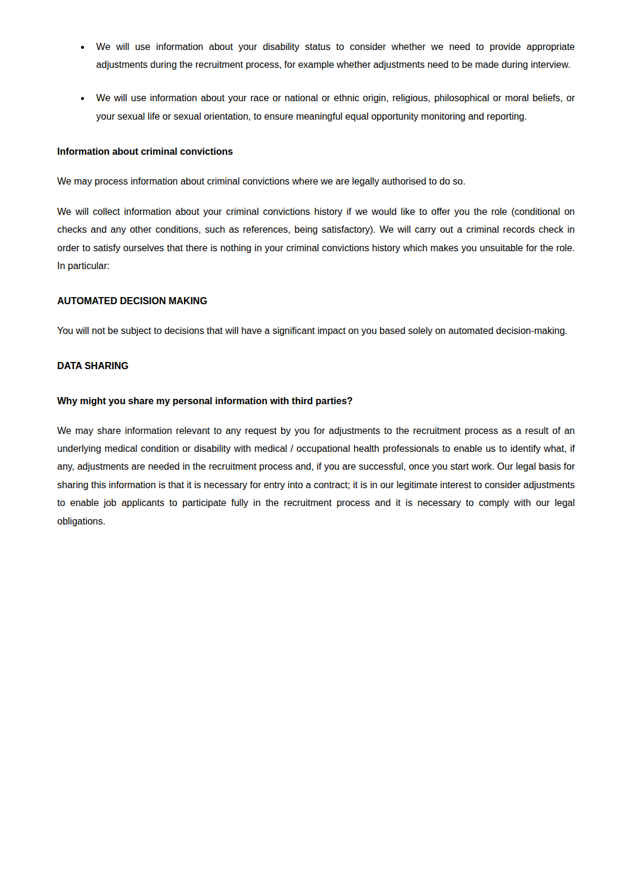We will use information about your disability status to consider whether we need to provide appropriate adjustments during the recruitment process, for example whether adjustments need to be made during interview.
We will use information about your race or national or ethnic origin, religious, philosophical or moral beliefs, or your sexual life or sexual orientation, to ensure meaningful equal opportunity monitoring and reporting.
Information about criminal convictions
We may process information about criminal convictions where we are legally authorised to do so.
We will collect information about your criminal convictions history if we would like to offer you the role (conditional on checks and any other conditions, such as references, being satisfactory). We will carry out a criminal records check in order to satisfy ourselves that there is nothing in your criminal convictions history which makes you unsuitable for the role. In particular:
AUTOMATED DECISION MAKING
You will not be subject to decisions that will have a significant impact on you based solely on automated decision-making.
DATA SHARING
Why might you share my personal information with third parties?
We may share information relevant to any request by you for adjustments to the recruitment process as a result of an underlying medical condition or disability with medical / occupational health professionals to enable us to identify what, if any, adjustments are needed in the recruitment process and, if you are successful, once you start work. Our legal basis for sharing this information is that it is necessary for entry into a contract; it is in our legitimate interest to consider adjustments to enable job applicants to participate fully in the recruitment process and it is necessary to comply with our legal obligations.